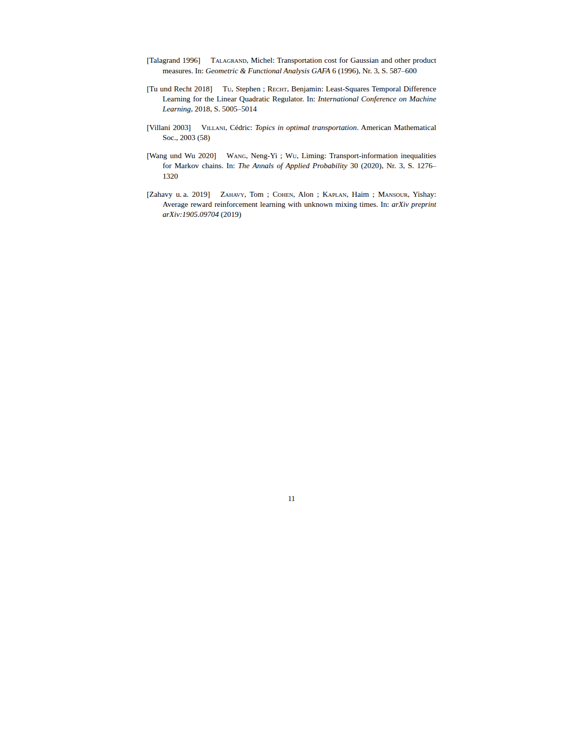[Talagrand 1996] Talagrand, Michel: Transportation cost for Gaussian and other product measures. In: Geometric & Functional Analysis GAFA 6 (1996), Nr. 3, S. 587–600
[Tu und Recht 2018] Tu, Stephen ; Recht, Benjamin: Least-Squares Temporal Difference Learning for the Linear Quadratic Regulator. In: International Conference on Machine Learning, 2018, S. 5005–5014
[Villani 2003] Villani, Cédric: Topics in optimal transportation. American Mathematical Soc., 2003 (58)
[Wang und Wu 2020] Wang, Neng-Yi ; Wu, Liming: Transport-information inequalities for Markov chains. In: The Annals of Applied Probability 30 (2020), Nr. 3, S. 1276–1320
[Zahavy u. a. 2019] Zahavy, Tom ; Cohen, Alon ; Kaplan, Haim ; Mansour, Yishay: Average reward reinforcement learning with unknown mixing times. In: arXiv preprint arXiv:1905.09704 (2019)
11